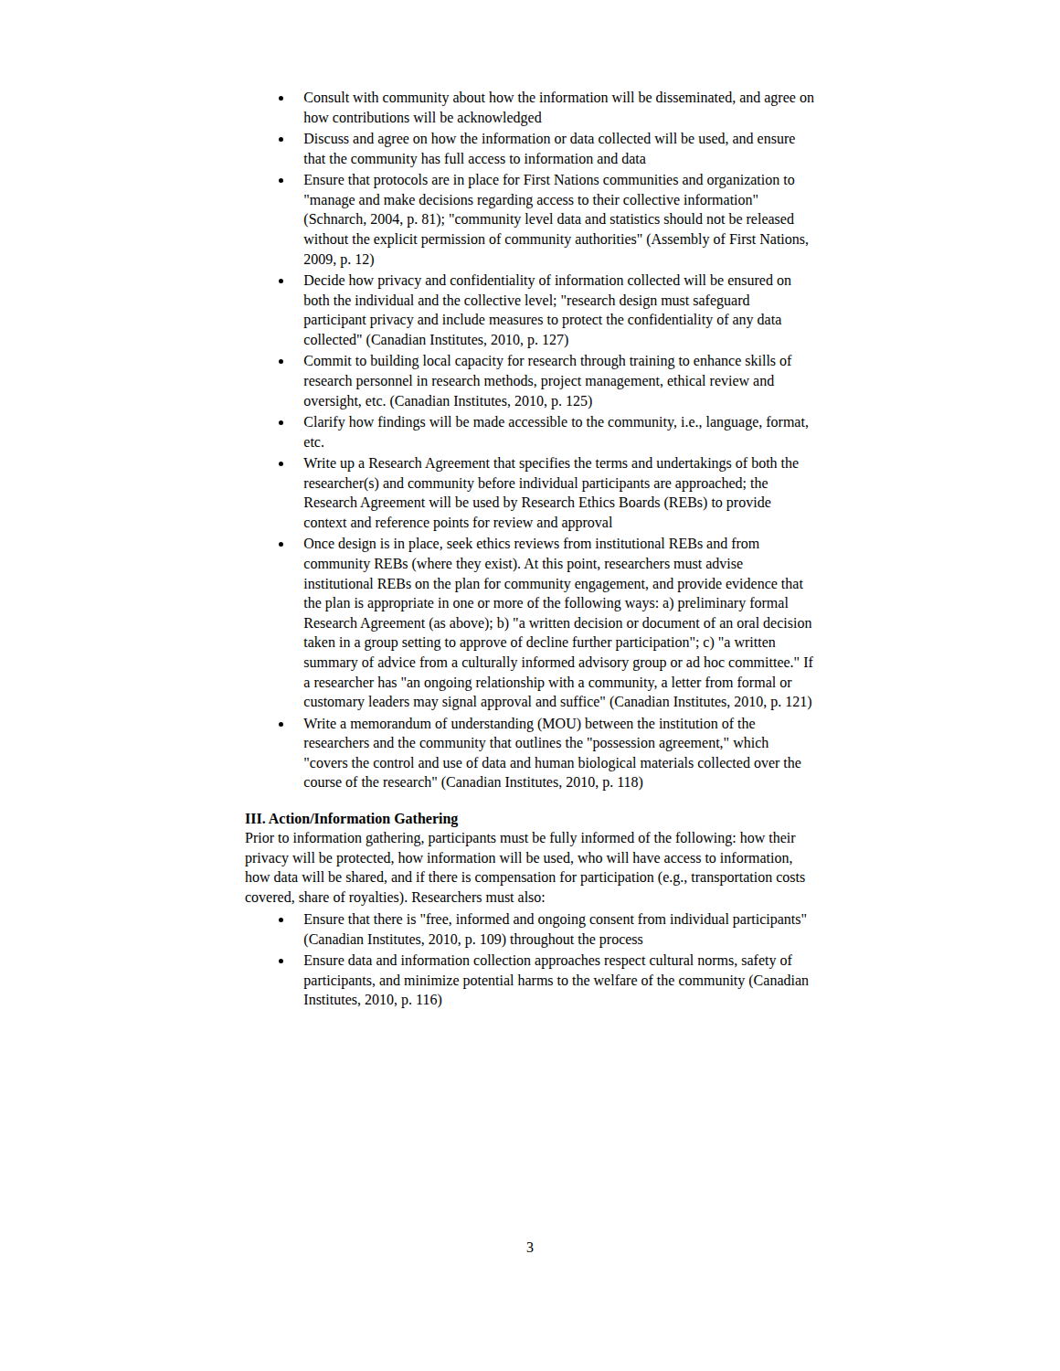Consult with community about how the information will be disseminated, and agree on how contributions will be acknowledged
Discuss and agree on how the information or data collected will be used, and ensure that the community has full access to information and data
Ensure that protocols are in place for First Nations communities and organization to "manage and make decisions regarding access to their collective information" (Schnarch, 2004, p. 81); "community level data and statistics should not be released without the explicit permission of community authorities" (Assembly of First Nations, 2009, p. 12)
Decide how privacy and confidentiality of information collected will be ensured on both the individual and the collective level; "research design must safeguard participant privacy and include measures to protect the confidentiality of any data collected" (Canadian Institutes, 2010, p. 127)
Commit to building local capacity for research through training to enhance skills of research personnel in research methods, project management, ethical review and oversight, etc. (Canadian Institutes, 2010, p. 125)
Clarify how findings will be made accessible to the community, i.e., language, format, etc.
Write up a Research Agreement that specifies the terms and undertakings of both the researcher(s) and community before individual participants are approached; the Research Agreement will be used by Research Ethics Boards (REBs) to provide context and reference points for review and approval
Once design is in place, seek ethics reviews from institutional REBs and from community REBs (where they exist). At this point, researchers must advise institutional REBs on the plan for community engagement, and provide evidence that the plan is appropriate in one or more of the following ways: a) preliminary formal Research Agreement (as above); b) "a written decision or document of an oral decision taken in a group setting to approve of decline further participation"; c) "a written summary of advice from a culturally informed advisory group or ad hoc committee." If a researcher has "an ongoing relationship with a community, a letter from formal or customary leaders may signal approval and suffice" (Canadian Institutes, 2010, p. 121)
Write a memorandum of understanding (MOU) between the institution of the researchers and the community that outlines the "possession agreement," which "covers the control and use of data and human biological materials collected over the course of the research" (Canadian Institutes, 2010, p. 118)
III. Action/Information Gathering
Prior to information gathering, participants must be fully informed of the following: how their privacy will be protected, how information will be used, who will have access to information, how data will be shared, and if there is compensation for participation (e.g., transportation costs covered, share of royalties). Researchers must also:
Ensure that there is "free, informed and ongoing consent from individual participants" (Canadian Institutes, 2010, p. 109) throughout the process
Ensure data and information collection approaches respect cultural norms, safety of participants, and minimize potential harms to the welfare of the community (Canadian Institutes, 2010, p. 116)
3